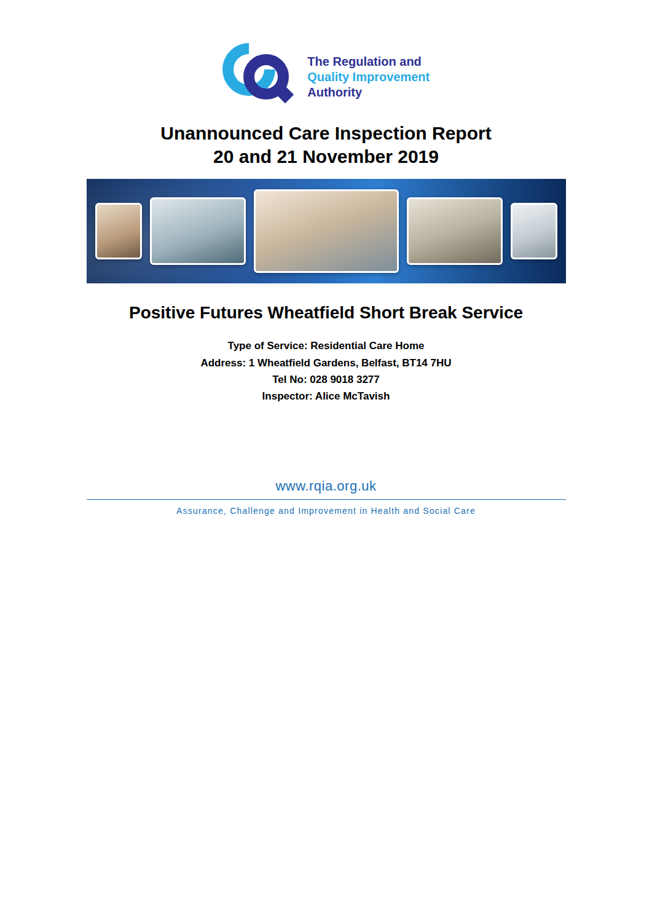The Regulation and
Quality Improvement
Authority
Unannounced Care Inspection Report
20 and 21 November 2019
Positive Futures Wheatfield Short Break Service
Type of Service: Residential Care Home
Address: 1 Wheatfield Gardens, Belfast, BT14 7HU
Tel No: 028 9018 3277
Inspector: Alice McTavish
www.rqia.org.uk
Assurance, Challenge and Improvement in Health and Social Care